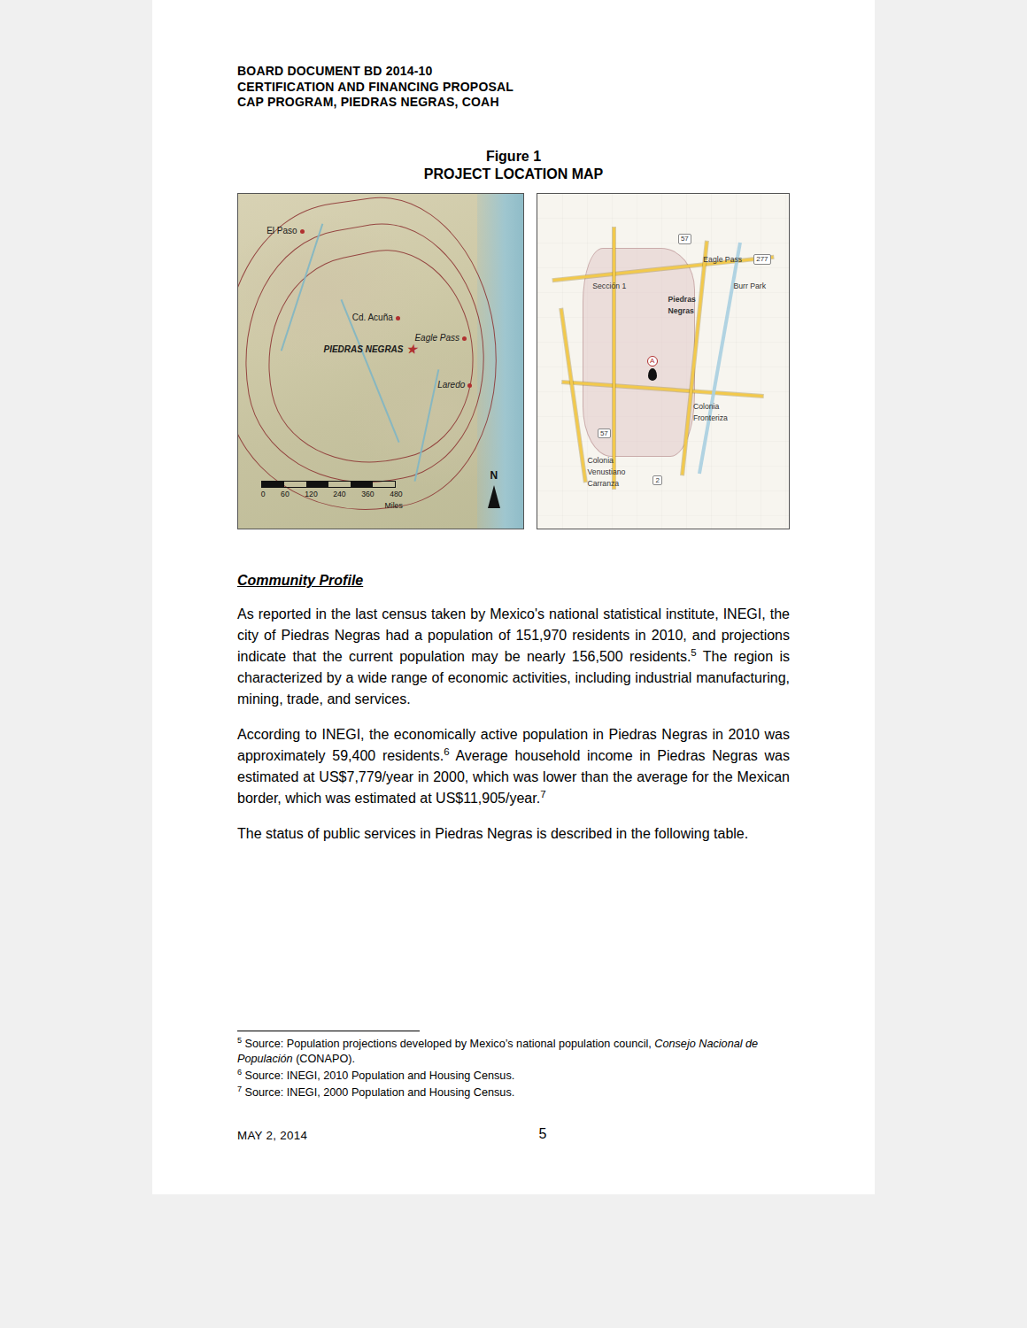BOARD DOCUMENT BD 2014-10
CERTIFICATION AND FINANCING PROPOSAL
CAP PROGRAM, PIEDRAS NEGRAS, COAH
Figure 1
PROJECT LOCATION MAP
El Paso
Cd. Acuña
PIEDRAS NEGRAS
Eagle Pass
Laredo
N
060120240360480
Miles
57
277
57
2
Piedras
Negras
Eagle Pass
Sección 1
Colonia
Venustiano
Carranza
Colonia
Fronteriza
Burr Park
Community Profile
As reported in the last census taken by Mexico's national statistical institute, INEGI, the city of Piedras Negras had a population of 151,970 residents in 2010, and projections indicate that the current population may be nearly 156,500 residents.5 The region is characterized by a wide range of economic activities, including industrial manufacturing, mining, trade, and services.
According to INEGI, the economically active population in Piedras Negras in 2010 was approximately 59,400 residents.6 Average household income in Piedras Negras was estimated at US$7,779/year in 2000, which was lower than the average for the Mexican border, which was estimated at US$11,905/year.7
The status of public services in Piedras Negras is described in the following table.
5 Source: Population projections developed by Mexico’s national population council, Consejo Nacional de Populación (CONAPO).
6 Source: INEGI, 2010 Population and Housing Census.
7 Source: INEGI, 2000 Population and Housing Census.
MAY 2, 2014
5